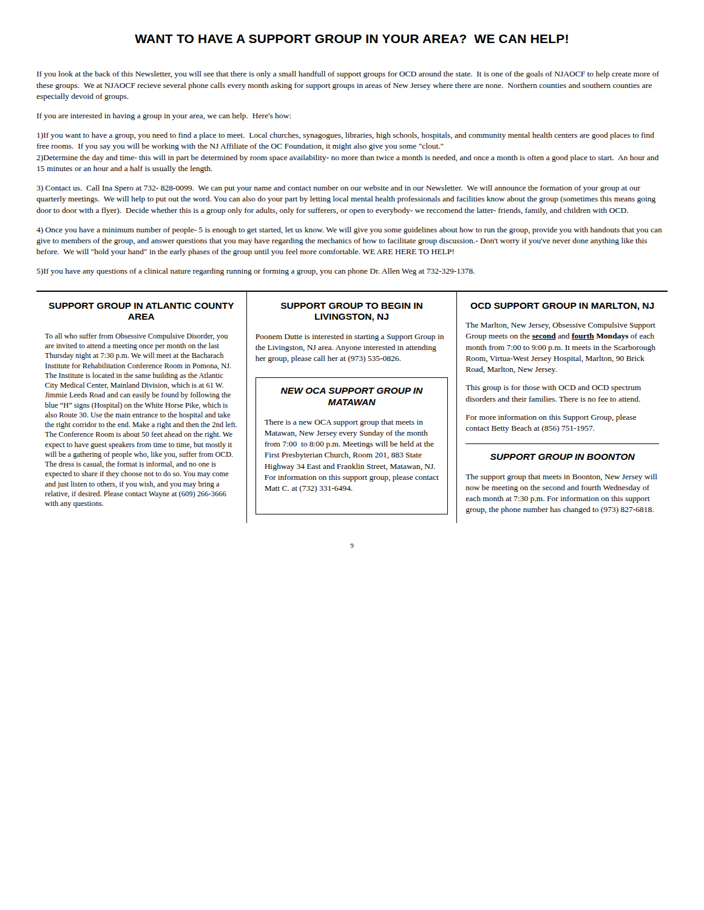WANT TO HAVE A SUPPORT GROUP IN YOUR AREA? WE CAN HELP!
If you look at the back of this Newsletter, you will see that there is only a small handfull of support groups for OCD around the state. It is one of the goals of NJAOCF to help create more of these groups. We at NJAOCF recieve several phone calls every month asking for support groups in areas of New Jersey where there are none. Northern counties and southern counties are especially devoid of groups.
If you are interested in having a group in your area, we can help. Here's how:
1)If you want to have a group, you need to find a place to meet. Local churches, synagogues, libraries, high schools, hospitals, and community mental health centers are good places to find free rooms. If you say you will be working with the NJ Affiliate of the OC Foundation, it might also give you some "clout."
2)Determine the day and time- this will in part be determined by room space availability- no more than twice a month is needed, and once a month is often a good place to start. An hour and 15 minutes or an hour and a half is usually the length.
3) Contact us. Call Ina Spero at 732- 828-0099. We can put your name and contact number on our website and in our Newsletter. We will announce the formation of your group at our quarterly meetings. We will help to put out the word. You can also do your part by letting local mental health professionals and facilities know about the group (sometimes this means going door to door with a flyer). Decide whether this is a group only for adults, only for sufferers, or open to everybody- we reccomend the latter- friends, family, and children with OCD.
4) Once you have a minimum number of people- 5 is enough to get started, let us know. We will give you some guidelines about how to run the group, provide you with handouts that you can give to members of the group, and answer questions that you may have regarding the mechanics of how to facilitate group discussion.- Don't worry if you've never done anything like this before. We will "hold your hand" in the early phases of the group until you feel more comfortable. WE ARE HERE TO HELP!
5)If you have any questions of a clinical nature regarding running or forming a group, you can phone Dr. Allen Weg at 732-329-1378.
SUPPORT GROUP IN ATLANTIC COUNTY AREA
To all who suffer from Obsessive Compulsive Disorder, you are invited to attend a meeting once per month on the last Thursday night at 7:30 p.m. We will meet at the Bacharach Institute for Rehabilitation Conference Room in Pomona, NJ. The Institute is located in the same building as the Atlantic City Medical Center, Mainland Division, which is at 61 W. Jimmie Leeds Road and can easily be found by following the blue “H” signs (Hospital) on the White Horse Pike, which is also Route 30. Use the main entrance to the hospital and take the right corridor to the end. Make a right and then the 2nd left. The Conference Room is about 50 feet ahead on the right. We expect to have guest speakers from time to time, but mostly it will be a gathering of people who, like you, suffer from OCD. The dress is casual, the format is informal, and no one is expected to share if they choose not to do so. You may come and just listen to others, if you wish, and you may bring a relative, if desired. Please contact Wayne at (609) 266-3666 with any questions.
SUPPORT GROUP TO BEGIN IN LIVINGSTON, NJ
Poonem Dutte is interested in starting a Support Group in the Livingston, NJ area. Anyone interested in attending her group, please call her at (973) 535-0826.
NEW OCA SUPPORT GROUP IN MATAWAN
There is a new OCA support group that meets in Matawan, New Jersey every Sunday of the month from 7:00 to 8:00 p.m. Meetings will be held at the First Presbyterian Church, Room 201, 883 State Highway 34 East and Franklin Street, Matawan, NJ. For information on this support group, please contact Matt C. at (732) 331-6494.
OCD SUPPORT GROUP IN MARLTON, NJ
The Marlton, New Jersey, Obsessive Compulsive Support Group meets on the second and fourth Mondays of each month from 7:00 to 9:00 p.m. It meets in the Scarborough Room, Virtua-West Jersey Hospital, Marlton, 90 Brick Road, Marlton, New Jersey.
This group is for those with OCD and OCD spectrum disorders and their families. There is no fee to attend.
For more information on this Support Group, please contact Betty Beach at (856) 751-1957.
SUPPORT GROUP IN BOONTON
The support group that meets in Boonton, New Jersey will now be meeting on the second and fourth Wednesday of each month at 7:30 p.m. For information on this support group, the phone number has changed to (973) 827-6818.
9